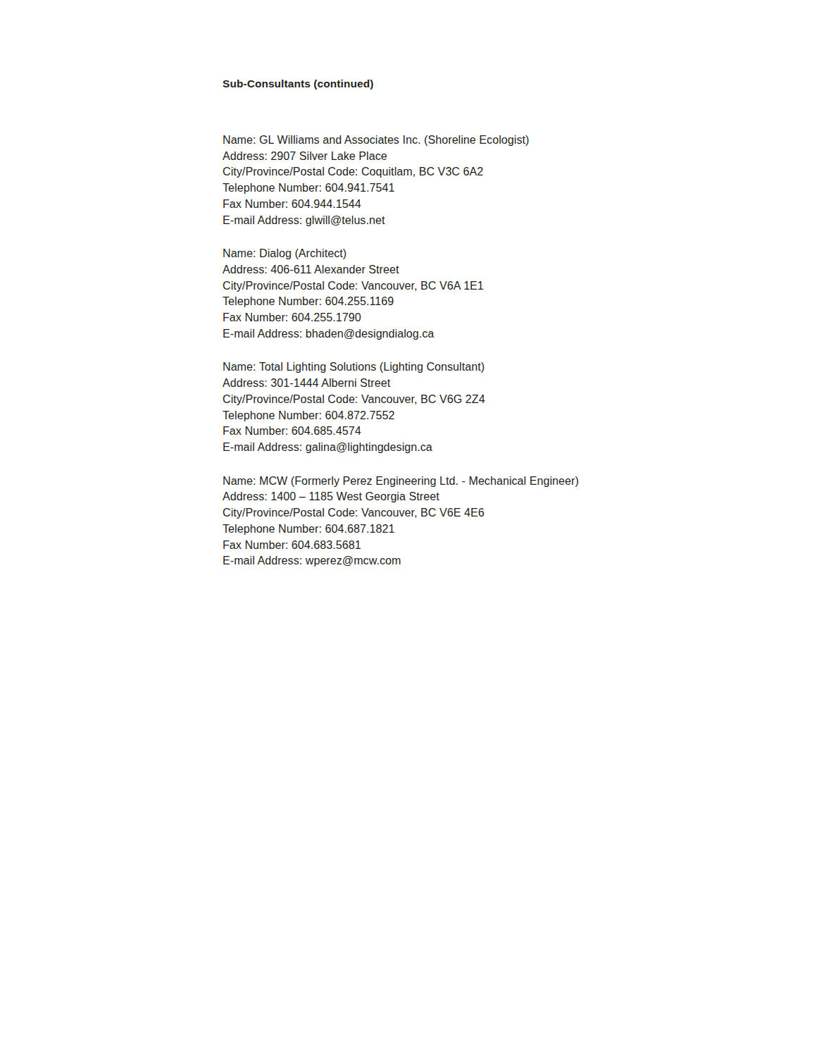Sub-Consultants (continued)
Name: GL Williams and Associates Inc. (Shoreline Ecologist)
Address: 2907 Silver Lake Place
City/Province/Postal Code: Coquitlam, BC V3C 6A2
Telephone Number: 604.941.7541
Fax Number: 604.944.1544
E-mail Address: glwill@telus.net
Name: Dialog (Architect)
Address: 406-611 Alexander Street
City/Province/Postal Code: Vancouver, BC V6A 1E1
Telephone Number: 604.255.1169
Fax Number: 604.255.1790
E-mail Address: bhaden@designdialog.ca
Name: Total Lighting Solutions (Lighting Consultant)
Address: 301-1444 Alberni Street
City/Province/Postal Code: Vancouver, BC V6G 2Z4
Telephone Number: 604.872.7552
Fax Number: 604.685.4574
E-mail Address: galina@lightingdesign.ca
Name: MCW (Formerly Perez Engineering Ltd. - Mechanical Engineer)
Address: 1400 – 1185 West Georgia Street
City/Province/Postal Code: Vancouver, BC V6E 4E6
Telephone Number: 604.687.1821
Fax Number: 604.683.5681
E-mail Address: wperez@mcw.com